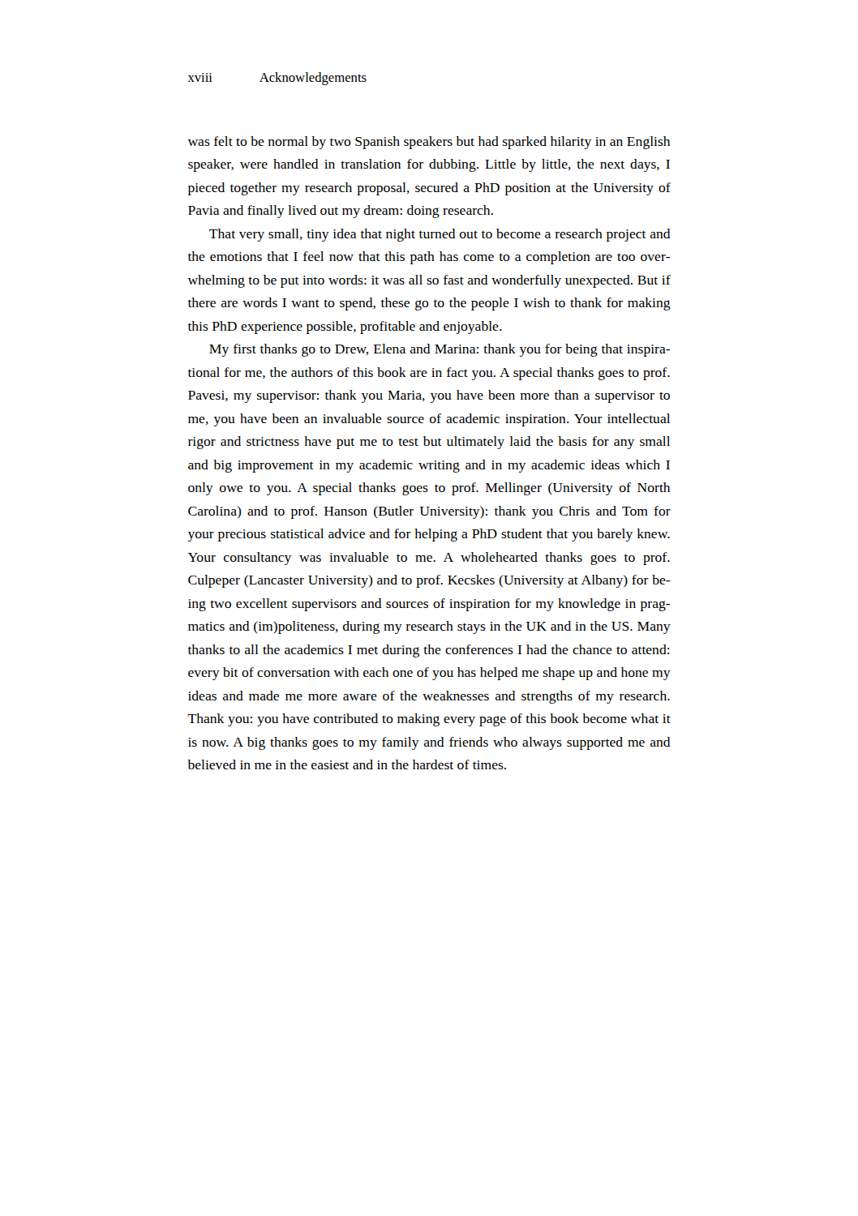xviii Acknowledgements
was felt to be normal by two Spanish speakers but had sparked hilarity in an English speaker, were handled in translation for dubbing. Little by little, the next days, I pieced together my research proposal, secured a PhD position at the University of Pavia and finally lived out my dream: doing research.
That very small, tiny idea that night turned out to become a research project and the emotions that I feel now that this path has come to a completion are too overwhelming to be put into words: it was all so fast and wonderfully unexpected. But if there are words I want to spend, these go to the people I wish to thank for making this PhD experience possible, profitable and enjoyable.
My first thanks go to Drew, Elena and Marina: thank you for being that inspirational for me, the authors of this book are in fact you. A special thanks goes to prof. Pavesi, my supervisor: thank you Maria, you have been more than a supervisor to me, you have been an invaluable source of academic inspiration. Your intellectual rigor and strictness have put me to test but ultimately laid the basis for any small and big improvement in my academic writing and in my academic ideas which I only owe to you. A special thanks goes to prof. Mellinger (University of North Carolina) and to prof. Hanson (Butler University): thank you Chris and Tom for your precious statistical advice and for helping a PhD student that you barely knew. Your consultancy was invaluable to me. A wholehearted thanks goes to prof. Culpeper (Lancaster University) and to prof. Kecskes (University at Albany) for being two excellent supervisors and sources of inspiration for my knowledge in pragmatics and (im)politeness, during my research stays in the UK and in the US. Many thanks to all the academics I met during the conferences I had the chance to attend: every bit of conversation with each one of you has helped me shape up and hone my ideas and made me more aware of the weaknesses and strengths of my research. Thank you: you have contributed to making every page of this book become what it is now. A big thanks goes to my family and friends who always supported me and believed in me in the easiest and in the hardest of times.